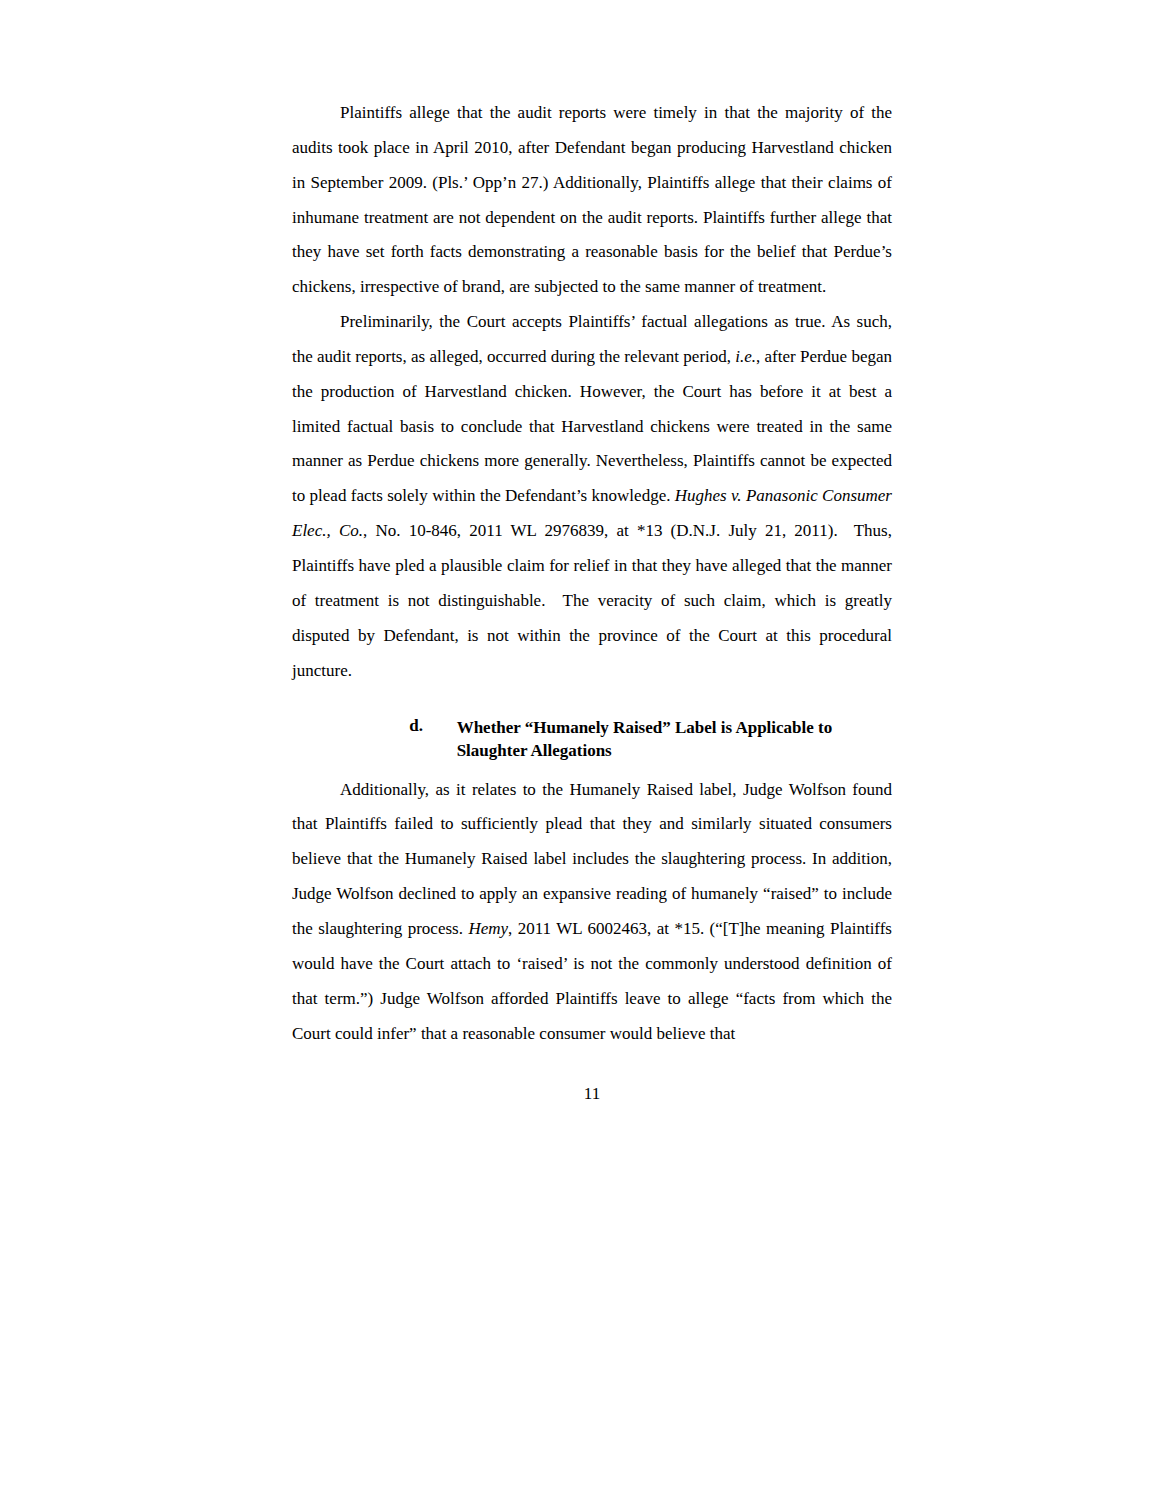Plaintiffs allege that the audit reports were timely in that the majority of the audits took place in April 2010, after Defendant began producing Harvestland chicken in September 2009. (Pls.’ Opp’n 27.) Additionally, Plaintiffs allege that their claims of inhumane treatment are not dependent on the audit reports. Plaintiffs further allege that they have set forth facts demonstrating a reasonable basis for the belief that Perdue’s chickens, irrespective of brand, are subjected to the same manner of treatment.
Preliminarily, the Court accepts Plaintiffs’ factual allegations as true. As such, the audit reports, as alleged, occurred during the relevant period, i.e., after Perdue began the production of Harvestland chicken. However, the Court has before it at best a limited factual basis to conclude that Harvestland chickens were treated in the same manner as Perdue chickens more generally. Nevertheless, Plaintiffs cannot be expected to plead facts solely within the Defendant’s knowledge. Hughes v. Panasonic Consumer Elec., Co., No. 10-846, 2011 WL 2976839, at *13 (D.N.J. July 21, 2011). Thus, Plaintiffs have pled a plausible claim for relief in that they have alleged that the manner of treatment is not distinguishable. The veracity of such claim, which is greatly disputed by Defendant, is not within the province of the Court at this procedural juncture.
d. Whether “Humanely Raised” Label is Applicable to
Slaughter Allegations
Additionally, as it relates to the Humanely Raised label, Judge Wolfson found that Plaintiffs failed to sufficiently plead that they and similarly situated consumers believe that the Humanely Raised label includes the slaughtering process. In addition, Judge Wolfson declined to apply an expansive reading of humanely “raised” to include the slaughtering process. Hemy, 2011 WL 6002463, at *15. (“[T]he meaning Plaintiffs would have the Court attach to ‘raised’ is not the commonly understood definition of that term.”) Judge Wolfson afforded Plaintiffs leave to allege “facts from which the Court could infer” that a reasonable consumer would believe that
11